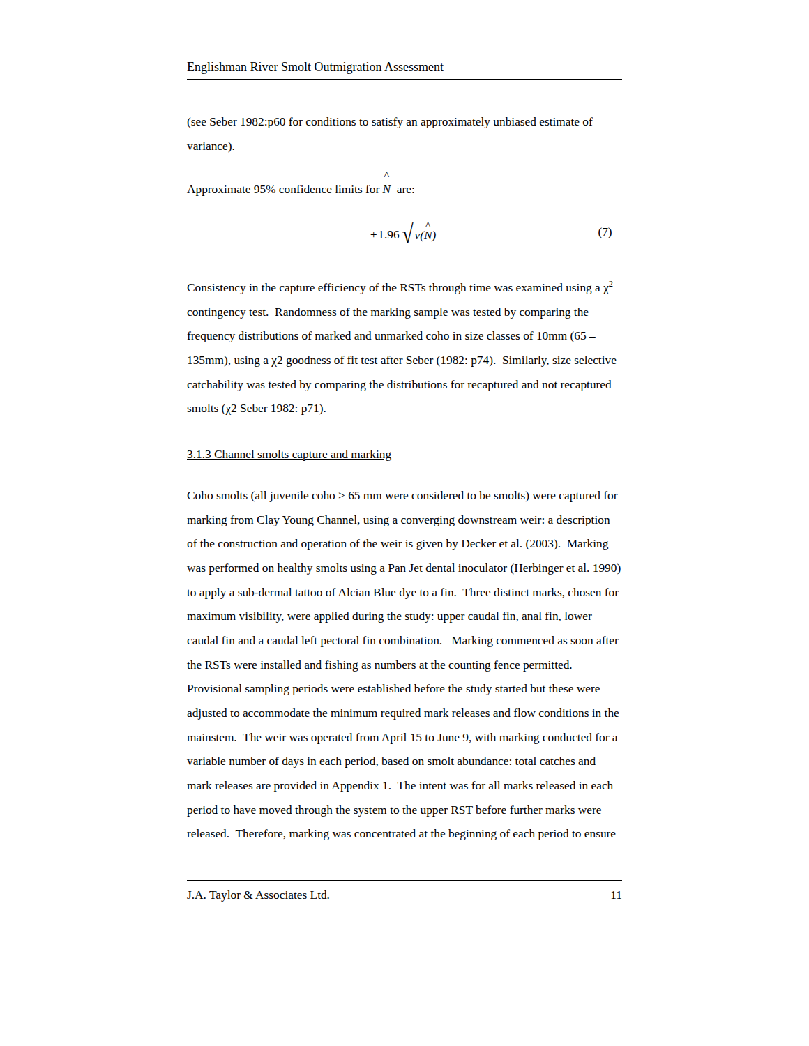Englishman River Smolt Outmigration Assessment
(see Seber 1982:p60 for conditions to satisfy an approximately unbiased estimate of variance).
Approximate 95% confidence limits for ^N are:
±1.96 √v(^N)
(7)
Consistency in the capture efficiency of the RSTs through time was examined using a χ2 contingency test. Randomness of the marking sample was tested by comparing the frequency distributions of marked and unmarked coho in size classes of 10mm (65 – 135mm), using a χ2 goodness of fit test after Seber (1982: p74). Similarly, size selective catchability was tested by comparing the distributions for recaptured and not recaptured smolts (χ2 Seber 1982: p71).
3.1.3 Channel smolts capture and marking
Coho smolts (all juvenile coho > 65 mm were considered to be smolts) were captured for marking from Clay Young Channel, using a converging downstream weir: a description of the construction and operation of the weir is given by Decker et al. (2003). Marking was performed on healthy smolts using a Pan Jet dental inoculator (Herbinger et al. 1990) to apply a sub-dermal tattoo of Alcian Blue dye to a fin. Three distinct marks, chosen for maximum visibility, were applied during the study: upper caudal fin, anal fin, lower caudal fin and a caudal left pectoral fin combination. Marking commenced as soon after the RSTs were installed and fishing as numbers at the counting fence permitted. Provisional sampling periods were established before the study started but these were adjusted to accommodate the minimum required mark releases and flow conditions in the mainstem. The weir was operated from April 15 to June 9, with marking conducted for a variable number of days in each period, based on smolt abundance: total catches and mark releases are provided in Appendix 1. The intent was for all marks released in each period to have moved through the system to the upper RST before further marks were released. Therefore, marking was concentrated at the beginning of each period to ensure
J.A. Taylor & Associates Ltd. 11